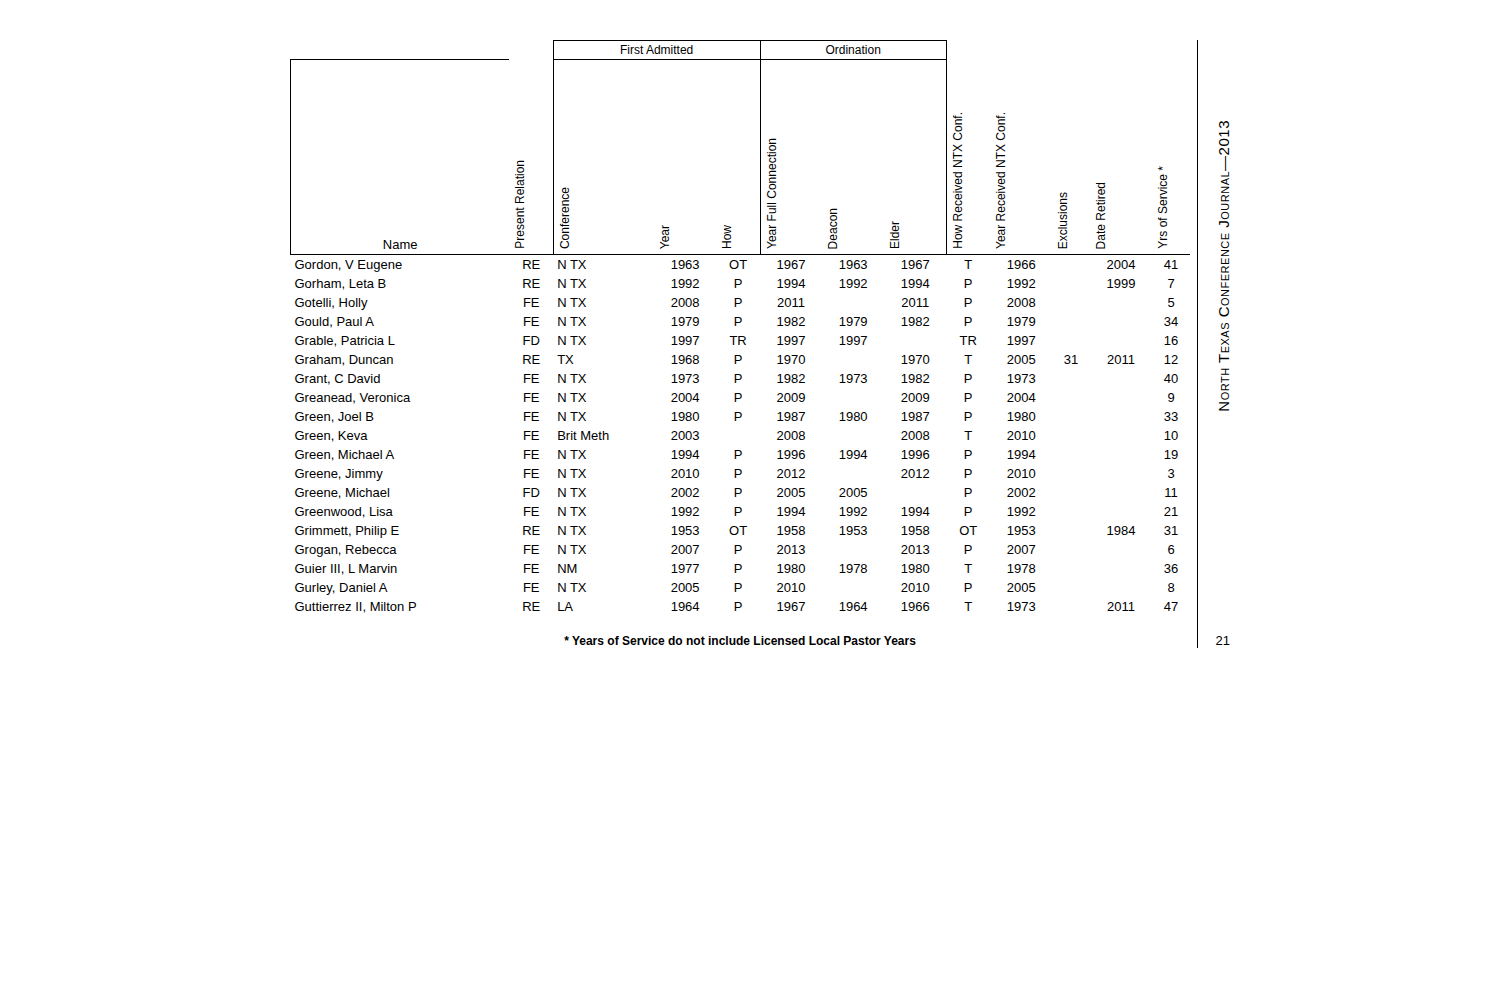North Texas Conference Journal—2013
21
| | First Admitted | Ordination | |
| --- | --- | --- | --- |
| Name | Present Relation | Conference | Year | How | Year Full Connection | Deacon | Elder | How Received NTX Conf. | Year Received NTX Conf. | Exclusions | Date Retired | Yrs of Service * |
| Gordon, V Eugene | RE | N TX | 1963 | OT | 1967 | 1963 | 1967 | T | 1966 | | 2004 | 41 |
| Gorham, Leta B | RE | N TX | 1992 | P | 1994 | 1992 | 1994 | P | 1992 | | 1999 | 7 |
| Gotelli, Holly | FE | N TX | 2008 | P | 2011 | | 2011 | P | 2008 | | | 5 |
| Gould, Paul A | FE | N TX | 1979 | P | 1982 | 1979 | 1982 | P | 1979 | | | 34 |
| Grable, Patricia L | FD | N TX | 1997 | TR | 1997 | 1997 | | TR | 1997 | | | 16 |
| Graham, Duncan | RE | TX | 1968 | P | 1970 | | 1970 | T | 2005 | 31 | 2011 | 12 |
| Grant, C David | FE | N TX | 1973 | P | 1982 | 1973 | 1982 | P | 1973 | | | 40 |
| Greanead, Veronica | FE | N TX | 2004 | P | 2009 | | 2009 | P | 2004 | | | 9 |
| Green, Joel B | FE | N TX | 1980 | P | 1987 | 1980 | 1987 | P | 1980 | | | 33 |
| Green, Keva | FE | Brit Meth | 2003 | | 2008 | | 2008 | T | 2010 | | | 10 |
| Green, Michael A | FE | N TX | 1994 | P | 1996 | 1994 | 1996 | P | 1994 | | | 19 |
| Greene, Jimmy | FE | N TX | 2010 | P | 2012 | | 2012 | P | 2010 | | | 3 |
| Greene, Michael | FD | N TX | 2002 | P | 2005 | 2005 | | P | 2002 | | | 11 |
| Greenwood, Lisa | FE | N TX | 1992 | P | 1994 | 1992 | 1994 | P | 1992 | | | 21 |
| Grimmett, Philip E | RE | N TX | 1953 | OT | 1958 | 1953 | 1958 | OT | 1953 | | 1984 | 31 |
| Grogan, Rebecca | FE | N TX | 2007 | P | 2013 | | 2013 | P | 2007 | | | 6 |
| Guier III, L Marvin | FE | NM | 1977 | P | 1980 | 1978 | 1980 | T | 1978 | | | 36 |
| Gurley, Daniel A | FE | N TX | 2005 | P | 2010 | | 2010 | P | 2005 | | | 8 |
| Guttierrez II, Milton P | RE | LA | 1964 | P | 1967 | 1964 | 1966 | T | 1973 | | 2011 | 47 |
* Years of Service do not include Licensed Local Pastor Years